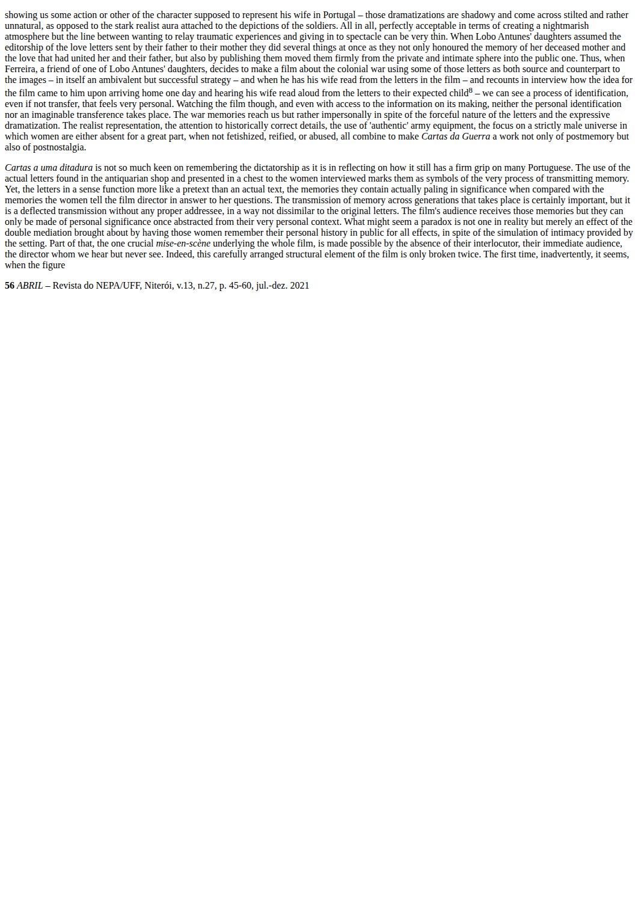showing us some action or other of the character supposed to represent his wife in Portugal – those dramatizations are shadowy and come across stilted and rather unnatural, as opposed to the stark realist aura attached to the depictions of the soldiers. All in all, perfectly acceptable in terms of creating a nightmarish atmosphere but the line between wanting to relay traumatic experiences and giving in to spectacle can be very thin. When Lobo Antunes' daughters assumed the editorship of the love letters sent by their father to their mother they did several things at once as they not only honoured the memory of her deceased mother and the love that had united her and their father, but also by publishing them moved them firmly from the private and intimate sphere into the public one. Thus, when Ferreira, a friend of one of Lobo Antunes' daughters, decides to make a film about the colonial war using some of those letters as both source and counterpart to the images – in itself an ambivalent but successful strategy – and when he has his wife read from the letters in the film – and recounts in interview how the idea for the film came to him upon arriving home one day and hearing his wife read aloud from the letters to their expected child8 – we can see a process of identification, even if not transfer, that feels very personal. Watching the film though, and even with access to the information on its making, neither the personal identification nor an imaginable transference takes place. The war memories reach us but rather impersonally in spite of the forceful nature of the letters and the expressive dramatization. The realist representation, the attention to historically correct details, the use of 'authentic' army equipment, the focus on a strictly male universe in which women are either absent for a great part, when not fetishized, reified, or abused, all combine to make Cartas da Guerra a work not only of postmemory but also of postnostalgia.
Cartas a uma ditadura is not so much keen on remembering the dictatorship as it is in reflecting on how it still has a firm grip on many Portuguese. The use of the actual letters found in the antiquarian shop and presented in a chest to the women interviewed marks them as symbols of the very process of transmitting memory. Yet, the letters in a sense function more like a pretext than an actual text, the memories they contain actually paling in significance when compared with the memories the women tell the film director in answer to her questions. The transmission of memory across generations that takes place is certainly important, but it is a deflected transmission without any proper addressee, in a way not dissimilar to the original letters. The film's audience receives those memories but they can only be made of personal significance once abstracted from their very personal context. What might seem a paradox is not one in reality but merely an effect of the double mediation brought about by having those women remember their personal history in public for all effects, in spite of the simulation of intimacy provided by the setting. Part of that, the one crucial mise-en-scène underlying the whole film, is made possible by the absence of their interlocutor, their immediate audience, the director whom we hear but never see. Indeed, this carefully arranged structural element of the film is only broken twice. The first time, inadvertently, it seems, when the figure
56 ABRIL – Revista do NEPA/UFF, Niterói, v.13, n.27, p. 45-60, jul.-dez. 2021